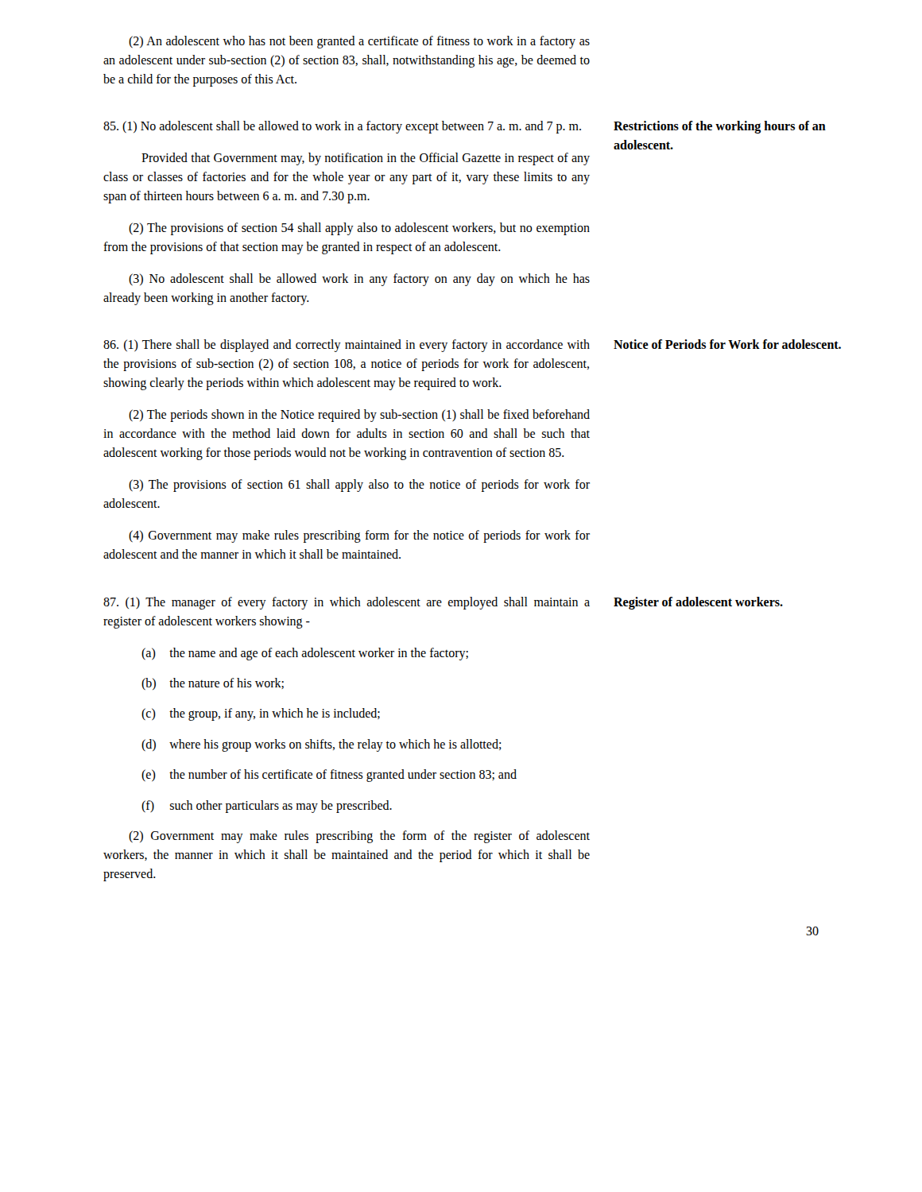(2) An adolescent who has not been granted a certificate of fitness to work in a factory as an adolescent under sub-section (2) of section 83, shall, notwithstanding his age, be deemed to be a child for the purposes of this Act.
85. (1) No adolescent shall be allowed to work in a factory except between 7 a. m. and 7 p. m.
Provided that Government may, by notification in the Official Gazette in respect of any class or classes of factories and for the whole year or any part of it, vary these limits to any span of thirteen hours between 6 a. m. and 7.30 p.m.
(2) The provisions of section 54 shall apply also to adolescent workers, but no exemption from the provisions of that section may be granted in respect of an adolescent.
(3) No adolescent shall be allowed work in any factory on any day on which he has already been working in another factory.
Restrictions of the working hours of an adolescent.
86. (1) There shall be displayed and correctly maintained in every factory in accordance with the provisions of sub-section (2) of section 108, a notice of periods for work for adolescent, showing clearly the periods within which adolescent may be required to work.
(2) The periods shown in the Notice required by sub-section (1) shall be fixed beforehand in accordance with the method laid down for adults in section 60 and shall be such that adolescent working for those periods would not be working in contravention of section 85.
(3) The provisions of section 61 shall apply also to the notice of periods for work for adolescent.
(4) Government may make rules prescribing form for the notice of periods for work for adolescent and the manner in which it shall be maintained.
Notice of Periods for Work for adolescent.
87. (1) The manager of every factory in which adolescent are employed shall maintain a register of adolescent workers showing -
(a) the name and age of each adolescent worker in the factory;
(b) the nature of his work;
(c) the group, if any, in which he is included;
(d) where his group works on shifts, the relay to which he is allotted;
(e) the number of his certificate of fitness granted under section 83; and
(f) such other particulars as may be prescribed.
(2) Government may make rules prescribing the form of the register of adolescent workers, the manner in which it shall be maintained and the period for which it shall be preserved.
Register of adolescent workers.
30